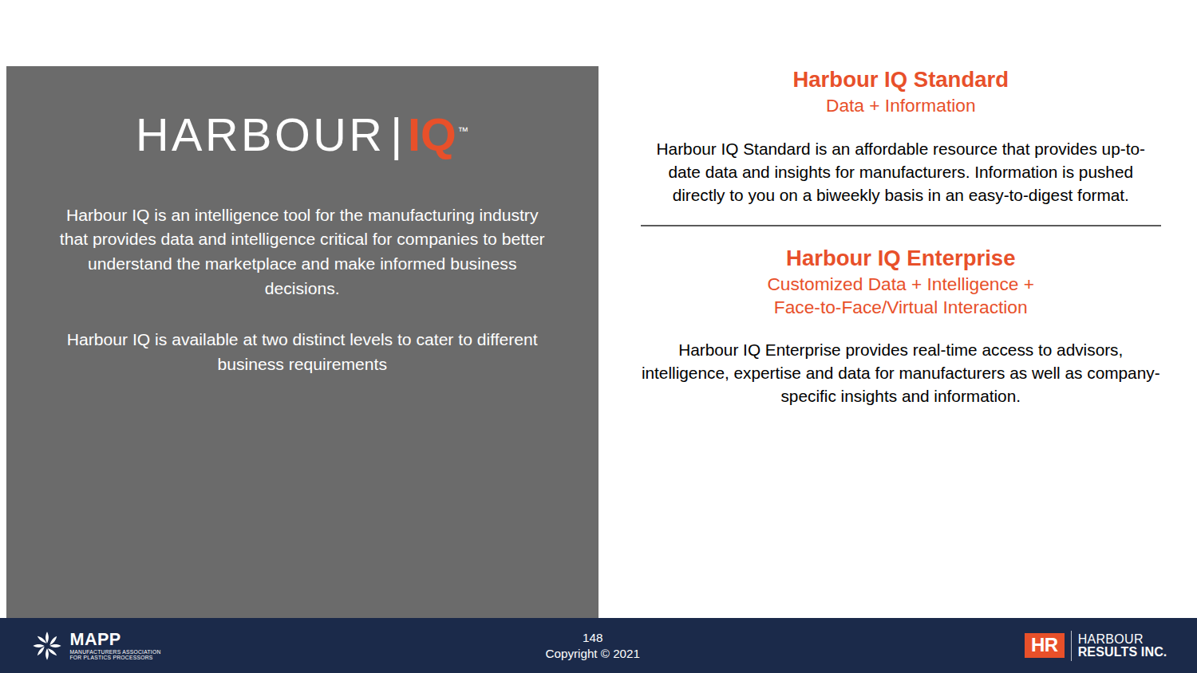HARBOUR|IQ™
Harbour IQ is an intelligence tool for the manufacturing industry that provides data and intelligence critical for companies to better understand the marketplace and make informed business decisions.
Harbour IQ is available at two distinct levels to cater to different business requirements
Harbour IQ Standard
Data + Information
Harbour IQ Standard is an affordable resource that provides up-to-date data and insights for manufacturers. Information is pushed directly to you on a biweekly basis in an easy-to-digest format.
Harbour IQ Enterprise
Customized Data + Intelligence +
Face-to-Face/Virtual Interaction
Harbour IQ Enterprise provides real-time access to advisors, intelligence, expertise and data for manufacturers as well as company-specific insights and information.
MAPP MANUFACTURERS ASSOCIATION
FOR PLASTICS PROCESSORS
148
Copyright © 2021
HR
HARBOUR RESULTS INC.